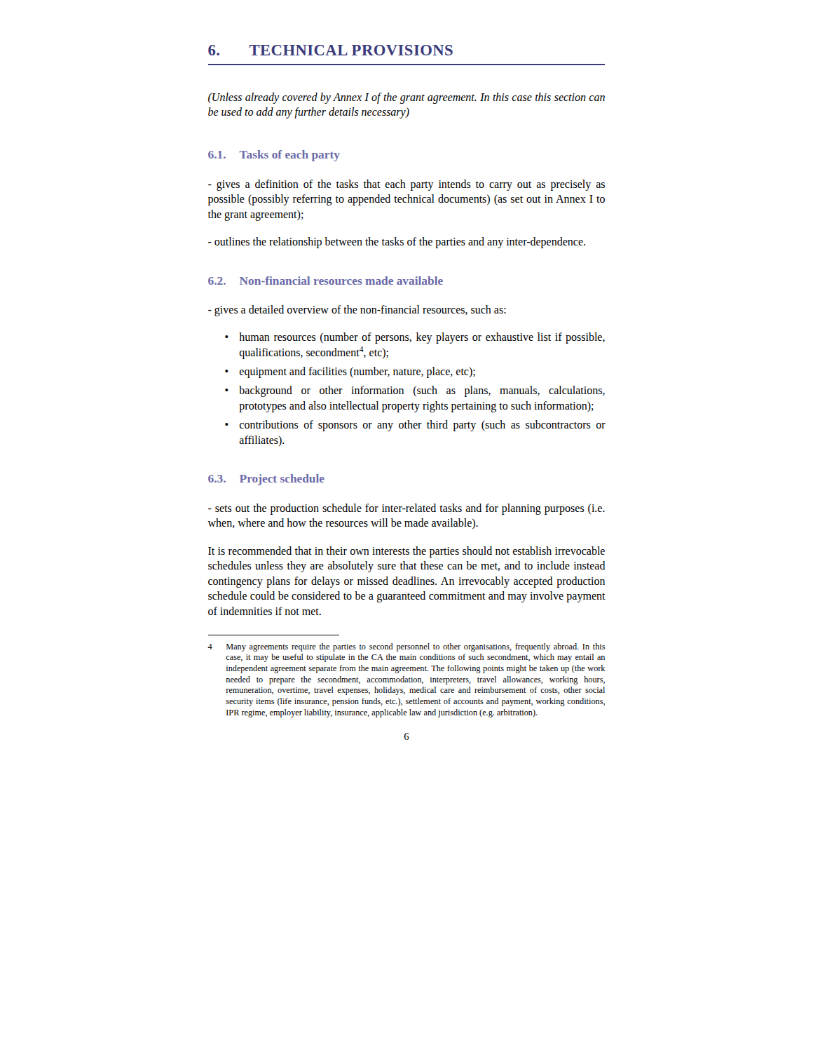6. TECHNICAL PROVISIONS
(Unless already covered by Annex I of the grant agreement. In this case this section can be used to add any further details necessary)
6.1. Tasks of each party
- gives a definition of the tasks that each party intends to carry out as precisely as possible (possibly referring to appended technical documents) (as set out in Annex I to the grant agreement);
- outlines the relationship between the tasks of the parties and any inter-dependence.
6.2. Non-financial resources made available
- gives a detailed overview of the non-financial resources, such as:
human resources (number of persons, key players or exhaustive list if possible, qualifications, secondment4, etc);
equipment and facilities (number, nature, place, etc);
background or other information (such as plans, manuals, calculations, prototypes and also intellectual property rights pertaining to such information);
contributions of sponsors or any other third party (such as subcontractors or affiliates).
6.3. Project schedule
- sets out the production schedule for inter-related tasks and for planning purposes (i.e. when, where and how the resources will be made available).
It is recommended that in their own interests the parties should not establish irrevocable schedules unless they are absolutely sure that these can be met, and to include instead contingency plans for delays or missed deadlines. An irrevocably accepted production schedule could be considered to be a guaranteed commitment and may involve payment of indemnities if not met.
4
Many agreements require the parties to second personnel to other organisations, frequently abroad. In this case, it may be useful to stipulate in the CA the main conditions of such secondment, which may entail an independent agreement separate from the main agreement. The following points might be taken up (the work needed to prepare the secondment, accommodation, interpreters, travel allowances, working hours, remuneration, overtime, travel expenses, holidays, medical care and reimbursement of costs, other social security items (life insurance, pension funds, etc.), settlement of accounts and payment, working conditions, IPR regime, employer liability, insurance, applicable law and jurisdiction (e.g. arbitration).
6